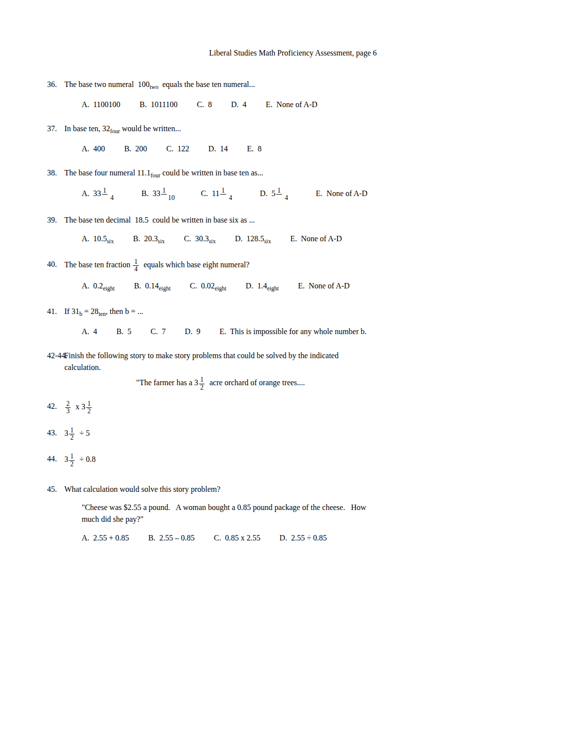Liberal Studies Math Proficiency Assessment, page 6
36. The base two numeral 100two equals the base ten numeral...
A. 1100100 B. 1011100 C. 8 D. 4 E. None of A-D
37. In base ten, 32four would be written...
A. 400 B. 200 C. 122 D. 14 E. 8
38. The base four numeral 11.1four could be written in base ten as...
A. 3314 B. 33110 C. 1114 D. 514 E. None of A-D
39. The base ten decimal 18.5 could be written in base six as ...
A. 10.5six B. 20.3six C. 30.3six D. 128.5six E. None of A-D
40. The base ten fraction 14 equals which base eight numeral?
A. 0.2eight B. 0.14eight C. 0.02eight D. 1.4eight E. None of A-D
41. If 31b = 28ten, then b = ...
A. 4 B. 5 C. 7 D. 9 E. This is impossible for any whole number b.
42-44. Finish the following story to make story problems that could be solved by the indicated calculation.
"The farmer has a 312 acre orchard of orange trees....
42. 23 x 312
43. 312 ÷ 5
44. 312 ÷ 0.8
45. What calculation would solve this story problem?
"Cheese was $2.55 a pound. A woman bought a 0.85 pound package of the cheese. How much did she pay?"
A. 2.55 + 0.85 B. 2.55 – 0.85 C. 0.85 x 2.55 D. 2.55 ÷ 0.85